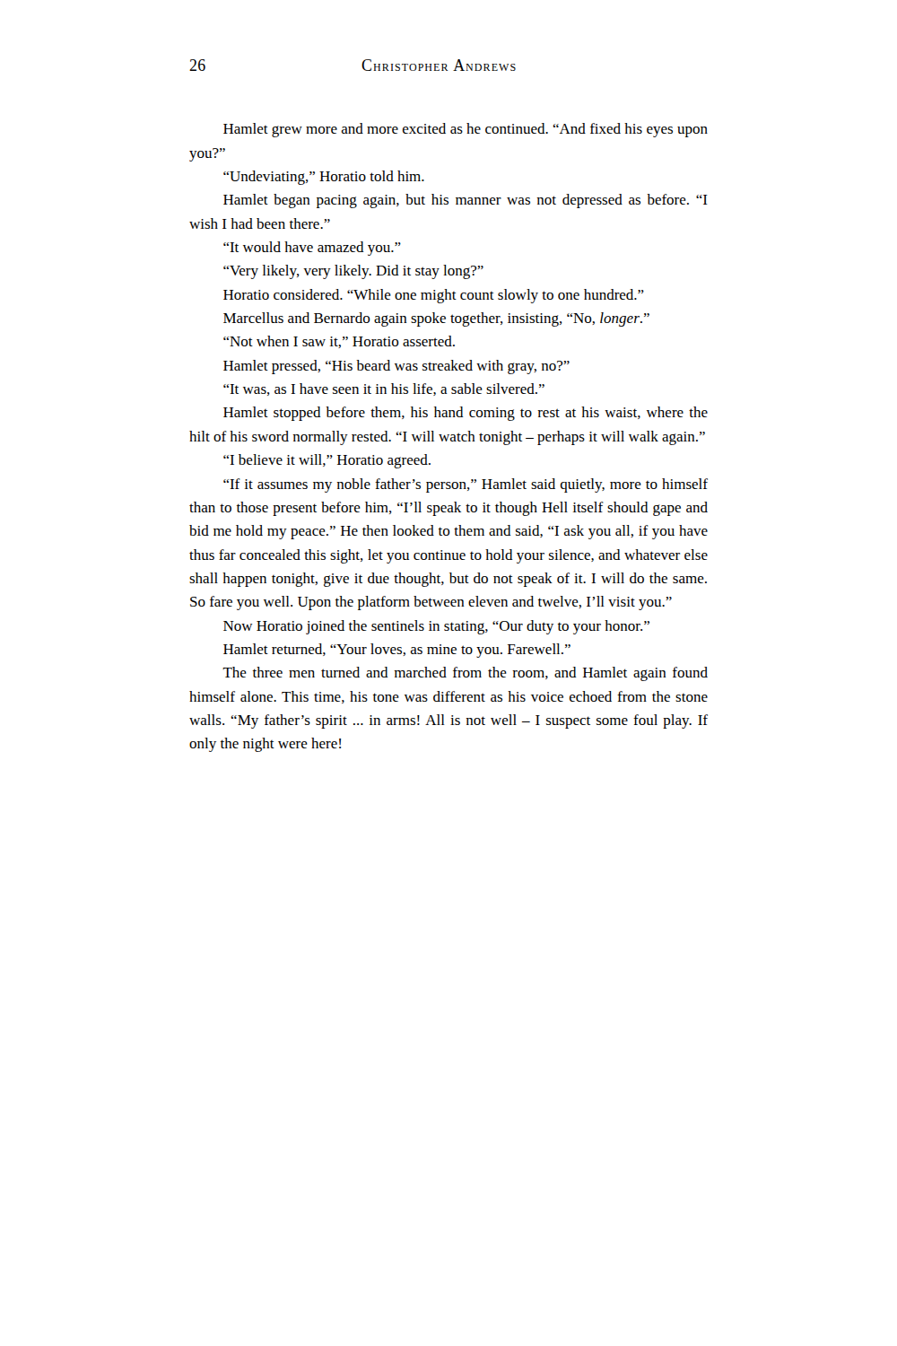26 Christopher Andrews
Hamlet grew more and more excited as he continued. “And fixed his eyes upon you?”
“Undeviating,” Horatio told him.
Hamlet began pacing again, but his manner was not depressed as before. “I wish I had been there.”
“It would have amazed you.”
“Very likely, very likely. Did it stay long?”
Horatio considered. “While one might count slowly to one hundred.”
Marcellus and Bernardo again spoke together, insisting, “No, longer.”
“Not when I saw it,” Horatio asserted.
Hamlet pressed, “His beard was streaked with gray, no?”
“It was, as I have seen it in his life, a sable silvered.”
Hamlet stopped before them, his hand coming to rest at his waist, where the hilt of his sword normally rested. “I will watch tonight – perhaps it will walk again.”
“I believe it will,” Horatio agreed.
“If it assumes my noble father’s person,” Hamlet said quietly, more to himself than to those present before him, “I’ll speak to it though Hell itself should gape and bid me hold my peace.” He then looked to them and said, “I ask you all, if you have thus far concealed this sight, let you continue to hold your silence, and whatever else shall happen tonight, give it due thought, but do not speak of it. I will do the same. So fare you well. Upon the platform between eleven and twelve, I’ll visit you.”
Now Horatio joined the sentinels in stating, “Our duty to your honor.”
Hamlet returned, “Your loves, as mine to you. Farewell.”
The three men turned and marched from the room, and Hamlet again found himself alone. This time, his tone was different as his voice echoed from the stone walls. “My father’s spirit ... in arms! All is not well – I suspect some foul play. If only the night were here!